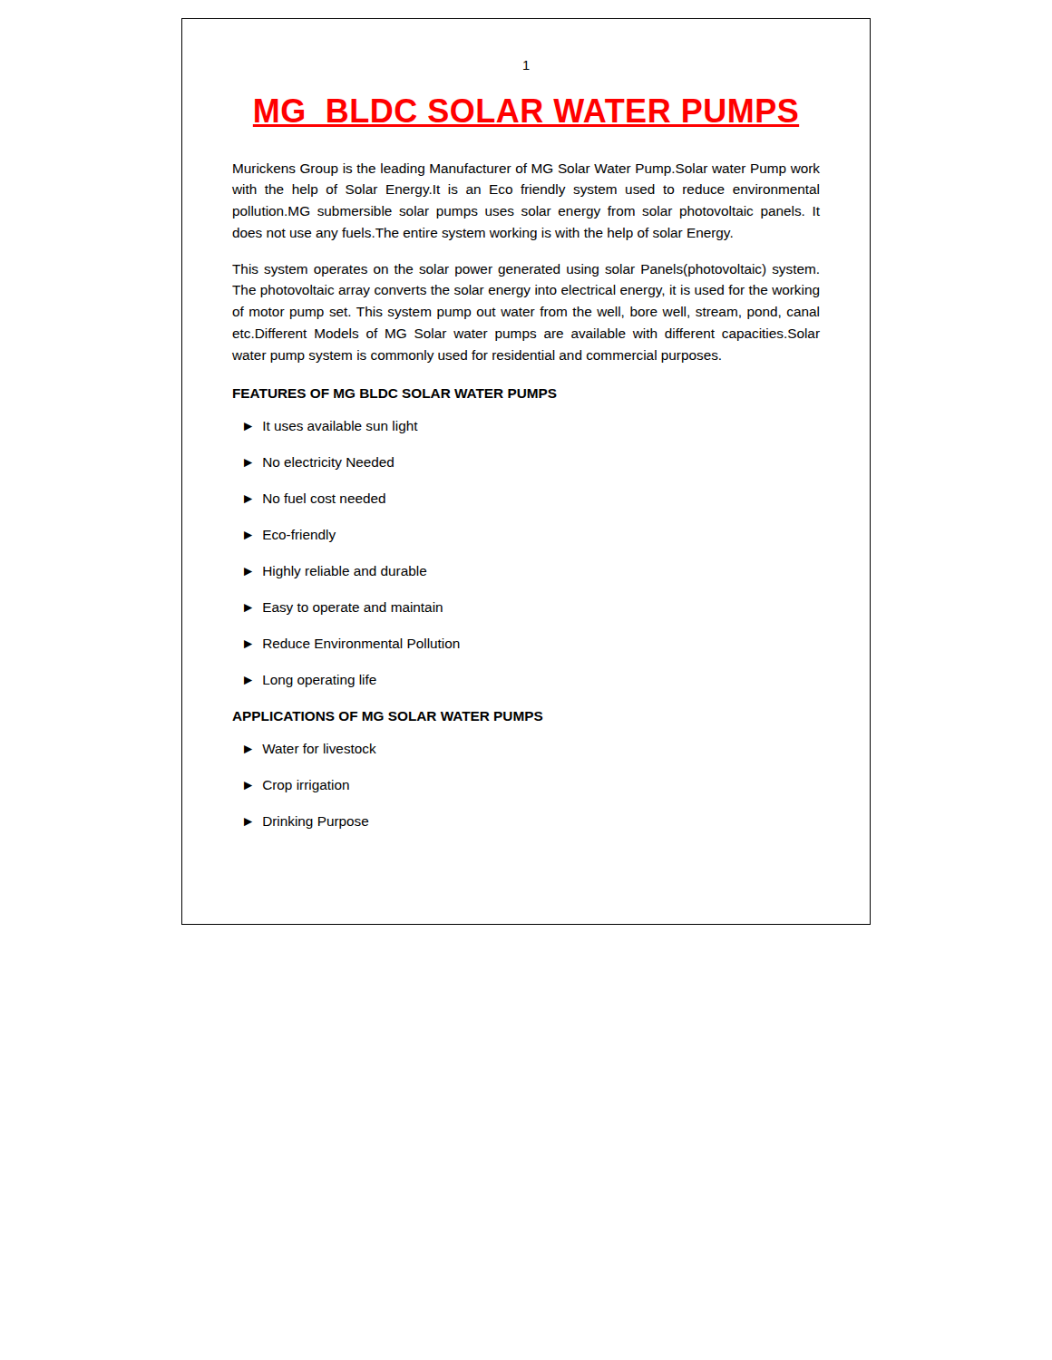1
MG BLDC SOLAR WATER PUMPS
Murickens Group is the leading Manufacturer of MG Solar Water Pump.Solar water Pump work with the help of Solar Energy.It is an Eco friendly system used to reduce environmental pollution.MG submersible solar pumps uses solar energy from solar photovoltaic panels. It does not use any fuels.The entire system working is with the help of solar Energy.
This system operates on the solar power generated using solar Panels(photovoltaic) system. The photovoltaic array converts the solar energy into electrical energy, it is used for the working of motor pump set. This system pump out water from the well, bore well, stream, pond, canal etc.Different Models of MG Solar water pumps are available with different capacities.Solar water pump system is commonly used for residential and commercial purposes.
FEATURES OF MG BLDC SOLAR WATER PUMPS
►It uses available sun light
►No electricity Needed
►No fuel cost needed
►Eco-friendly
►Highly reliable and durable
►Easy to operate and maintain
►Reduce Environmental Pollution
►Long operating life
APPLICATIONS OF MG SOLAR WATER PUMPS
►Water for livestock
►Crop irrigation
►Drinking Purpose